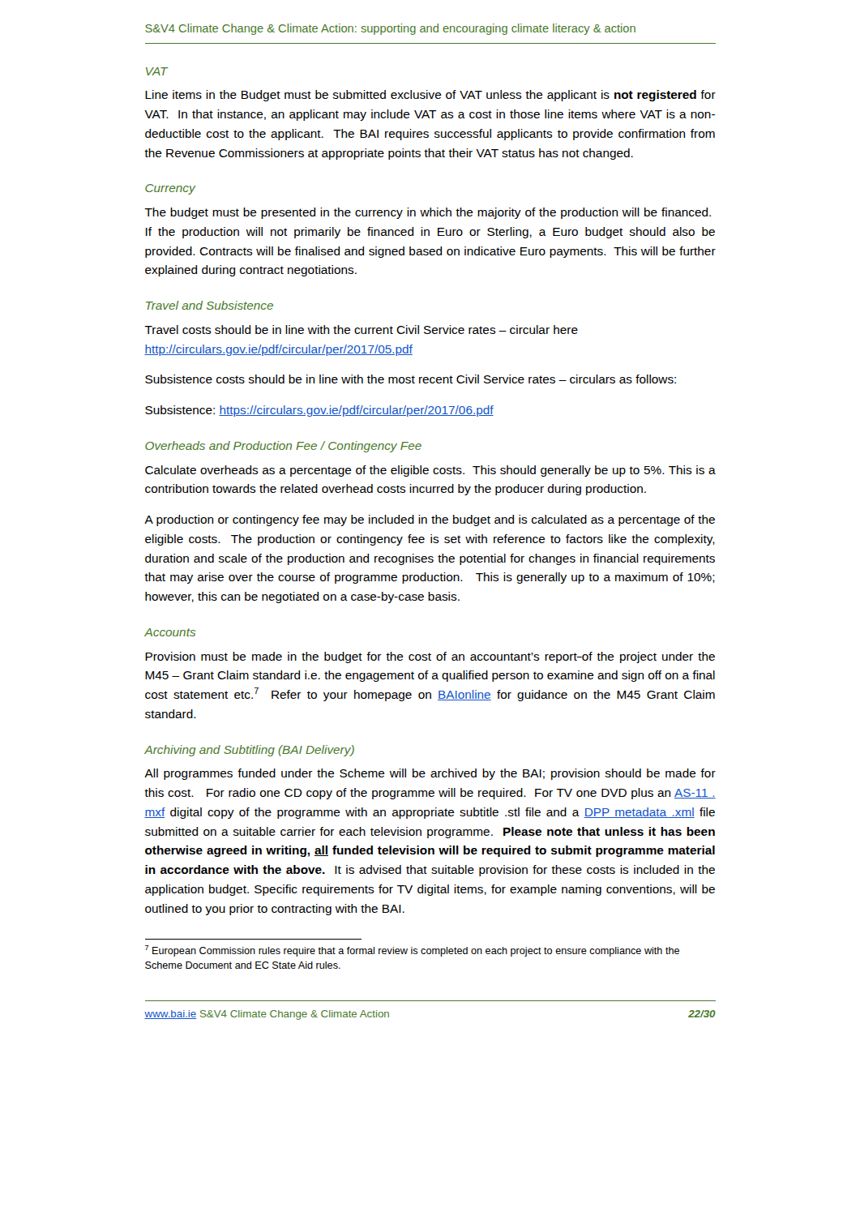S&V4 Climate Change & Climate Action: supporting and encouraging climate literacy & action
VAT
Line items in the Budget must be submitted exclusive of VAT unless the applicant is not registered for VAT. In that instance, an applicant may include VAT as a cost in those line items where VAT is a non-deductible cost to the applicant. The BAI requires successful applicants to provide confirmation from the Revenue Commissioners at appropriate points that their VAT status has not changed.
Currency
The budget must be presented in the currency in which the majority of the production will be financed. If the production will not primarily be financed in Euro or Sterling, a Euro budget should also be provided. Contracts will be finalised and signed based on indicative Euro payments. This will be further explained during contract negotiations.
Travel and Subsistence
Travel costs should be in line with the current Civil Service rates – circular here
http://circulars.gov.ie/pdf/circular/per/2017/05.pdf
Subsistence costs should be in line with the most recent Civil Service rates – circulars as follows:
Subsistence: https://circulars.gov.ie/pdf/circular/per/2017/06.pdf
Overheads and Production Fee / Contingency Fee
Calculate overheads as a percentage of the eligible costs. This should generally be up to 5%. This is a contribution towards the related overhead costs incurred by the producer during production.
A production or contingency fee may be included in the budget and is calculated as a percentage of the eligible costs. The production or contingency fee is set with reference to factors like the complexity, duration and scale of the production and recognises the potential for changes in financial requirements that may arise over the course of programme production. This is generally up to a maximum of 10%; however, this can be negotiated on a case-by-case basis.
Accounts
Provision must be made in the budget for the cost of an accountant’s report of the project under the M45 – Grant Claim standard i.e. the engagement of a qualified person to examine and sign off on a final cost statement etc.7 Refer to your homepage on BAIonline for guidance on the M45 Grant Claim standard.
Archiving and Subtitling (BAI Delivery)
All programmes funded under the Scheme will be archived by the BAI; provision should be made for this cost. For radio one CD copy of the programme will be required. For TV one DVD plus an AS-11 .mxf digital copy of the programme with an appropriate subtitle .stl file and a DPP metadata .xml file submitted on a suitable carrier for each television programme. Please note that unless it has been otherwise agreed in writing, all funded television will be required to submit programme material in accordance with the above. It is advised that suitable provision for these costs is included in the application budget. Specific requirements for TV digital items, for example naming conventions, will be outlined to you prior to contracting with the BAI.
7 European Commission rules require that a formal review is completed on each project to ensure compliance with the Scheme Document and EC State Aid rules.
www.bai.ie S&V4 Climate Change & Climate Action
22/30